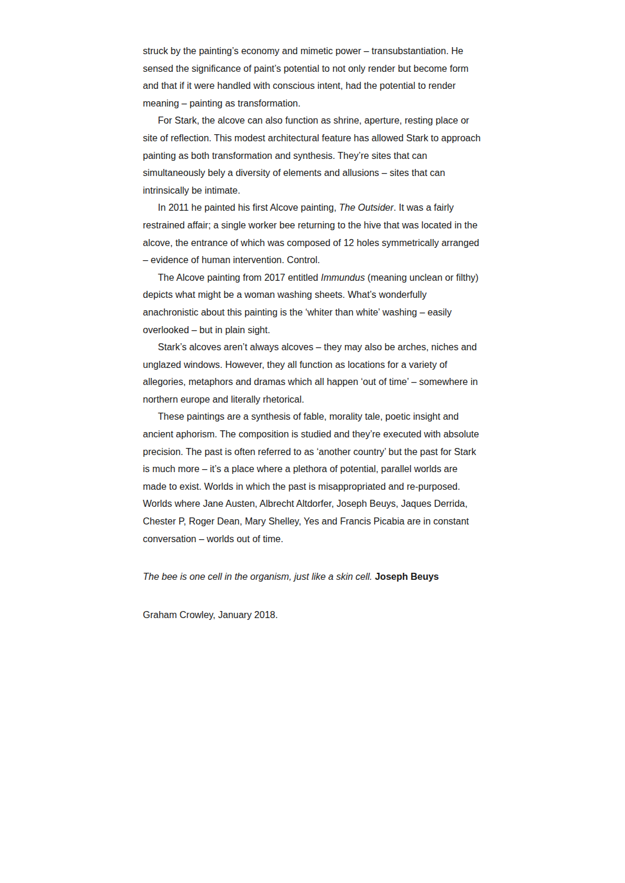struck by the painting’s economy and mimetic power – transubstantiation. He sensed the significance of paint’s potential to not only render but become form and that if it were handled with conscious intent, had the potential to render meaning – painting as transformation.
For Stark, the alcove can also function as shrine, aperture, resting place or site of reflection. This modest architectural feature has allowed Stark to approach painting as both transformation and synthesis. They’re sites that can simultaneously bely a diversity of elements and allusions – sites that can intrinsically be intimate.
In 2011 he painted his first Alcove painting, The Outsider. It was a fairly restrained affair; a single worker bee returning to the hive that was located in the alcove, the entrance of which was composed of 12 holes symmetrically arranged – evidence of human intervention. Control.
The Alcove painting from 2017 entitled Immundus (meaning unclean or filthy) depicts what might be a woman washing sheets. What’s wonderfully anachronistic about this painting is the ‘whiter than white’ washing – easily overlooked – but in plain sight.
Stark’s alcoves aren’t always alcoves – they may also be arches, niches and unglazed windows. However, they all function as locations for a variety of allegories, metaphors and dramas which all happen ‘out of time’ – somewhere in northern europe and literally rhetorical.
These paintings are a synthesis of fable, morality tale, poetic insight and ancient aphorism. The composition is studied and they’re executed with absolute precision. The past is often referred to as ‘another country’ but the past for Stark is much more – it’s a place where a plethora of potential, parallel worlds are made to exist. Worlds in which the past is misappropriated and re-purposed. Worlds where Jane Austen, Albrecht Altdorfer, Joseph Beuys, Jaques Derrida, Chester P, Roger Dean, Mary Shelley, Yes and Francis Picabia are in constant conversation – worlds out of time.
The bee is one cell in the organism, just like a skin cell. Joseph Beuys
Graham Crowley, January 2018.